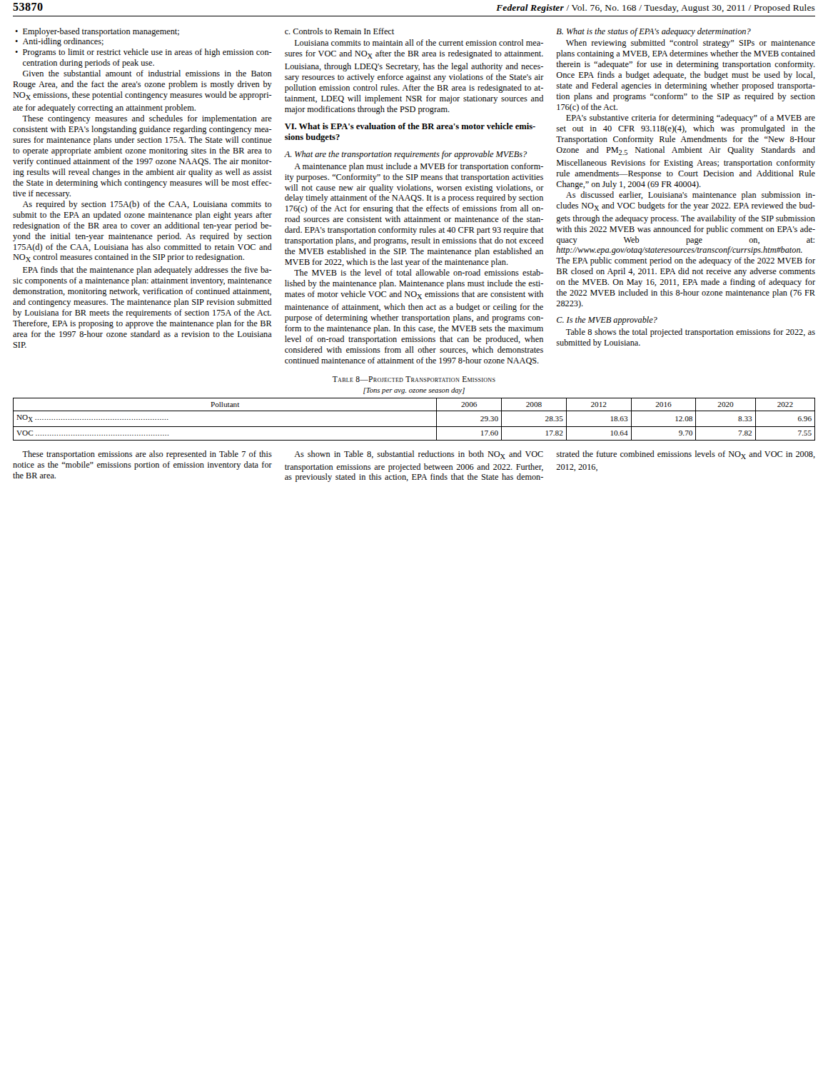53870
Federal Register / Vol. 76, No. 168 / Tuesday, August 30, 2011 / Proposed Rules
Employer-based transportation management;
Anti-idling ordinances;
Programs to limit or restrict vehicle use in areas of high emission concentration during periods of peak use.
Given the substantial amount of industrial emissions in the Baton Rouge Area, and the fact the area's ozone problem is mostly driven by NOX emissions, these potential contingency measures would be appropriate for adequately correcting an attainment problem.
These contingency measures and schedules for implementation are consistent with EPA's longstanding guidance regarding contingency measures for maintenance plans under section 175A. The State will continue to operate appropriate ambient ozone monitoring sites in the BR area to verify continued attainment of the 1997 ozone NAAQS. The air monitoring results will reveal changes in the ambient air quality as well as assist the State in determining which contingency measures will be most effective if necessary.
As required by section 175A(b) of the CAA, Louisiana commits to submit to the EPA an updated ozone maintenance plan eight years after redesignation of the BR area to cover an additional ten-year period beyond the initial ten-year maintenance period. As required by section 175A(d) of the CAA, Louisiana has also committed to retain VOC and NOX control measures contained in the SIP prior to redesignation.
EPA finds that the maintenance plan adequately addresses the five basic components of a maintenance plan: attainment inventory, maintenance demonstration, monitoring network, verification of continued attainment, and contingency measures. The maintenance plan SIP revision submitted by Louisiana for BR meets the requirements of section 175A of the Act. Therefore, EPA is proposing to approve the maintenance plan for the BR area for the 1997 8-hour ozone standard as a revision to the Louisiana SIP.
c. Controls to Remain In Effect
Louisiana commits to maintain all of the current emission control measures for VOC and NOX after the BR area is redesignated to attainment. Louisiana, through LDEQ's Secretary, has the legal authority and necessary resources to actively enforce against any violations of the State's air pollution emission control rules. After the BR area is redesignated to attainment, LDEQ will implement NSR for major stationary sources and major modifications through the PSD program.
VI. What is EPA's evaluation of the BR area's motor vehicle emissions budgets?
A. What are the transportation requirements for approvable MVEBs?
A maintenance plan must include a MVEB for transportation conformity purposes. “Conformity” to the SIP means that transportation activities will not cause new air quality violations, worsen existing violations, or delay timely attainment of the NAAQS. It is a process required by section 176(c) of the Act for ensuring that the effects of emissions from all on-road sources are consistent with attainment or maintenance of the standard. EPA's transportation conformity rules at 40 CFR part 93 require that transportation plans, and programs, result in emissions that do not exceed the MVEB established in the SIP. The maintenance plan established an MVEB for 2022, which is the last year of the maintenance plan.
The MVEB is the level of total allowable on-road emissions established by the maintenance plan. Maintenance plans must include the estimates of motor vehicle VOC and NOX emissions that are consistent with maintenance of attainment, which then act as a budget or ceiling for the purpose of determining whether transportation plans, and programs conform to the maintenance plan. In this case, the MVEB sets the maximum level of on-road transportation emissions that can be produced, when considered with emissions from all other sources, which demonstrates continued maintenance of attainment of the 1997 8-hour ozone NAAQS.
B. What is the status of EPA's adequacy determination?
When reviewing submitted “control strategy” SIPs or maintenance plans containing a MVEB, EPA determines whether the MVEB contained therein is “adequate” for use in determining transportation conformity. Once EPA finds a budget adequate, the budget must be used by local, state and Federal agencies in determining whether proposed transportation plans and programs “conform” to the SIP as required by section 176(c) of the Act.
EPA's substantive criteria for determining “adequacy” of a MVEB are set out in 40 CFR 93.118(e)(4), which was promulgated in the Transportation Conformity Rule Amendments for the “New 8-Hour Ozone and PM2.5 National Ambient Air Quality Standards and Miscellaneous Revisions for Existing Areas; transportation conformity rule amendments—Response to Court Decision and Additional Rule Change,” on July 1, 2004 (69 FR 40004).
As discussed earlier, Louisiana's maintenance plan submission includes NOX and VOC budgets for the year 2022. EPA reviewed the budgets through the adequacy process. The availability of the SIP submission with this 2022 MVEB was announced for public comment on EPA's adequacy Web page on, at: http://www.epa.gov/otaq/stateresources/transconf/currsips.htm#baton. The EPA public comment period on the adequacy of the 2022 MVEB for BR closed on April 4, 2011. EPA did not receive any adverse comments on the MVEB. On May 16, 2011, EPA made a finding of adequacy for the 2022 MVEB included in this 8-hour ozone maintenance plan (76 FR 28223).
C. Is the MVEB approvable?
Table 8 shows the total projected transportation emissions for 2022, as submitted by Louisiana.
Table 8—Projected Transportation Emissions
[Tons per avg. ozone season day]
| Pollutant | 2006 | 2008 | 2012 | 2016 | 2020 | 2022 |
| --- | --- | --- | --- | --- | --- | --- |
| NO X ......................................................... | 29.30 | 28.35 | 18.63 | 12.08 | 8.33 | 6.96 |
| VOC ......................................................... | 17.60 | 17.82 | 10.64 | 9.70 | 7.82 | 7.55 |
These transportation emissions are also represented in Table 7 of this notice as the “mobile” emissions portion of emission inventory data for the BR area.
As shown in Table 8, substantial reductions in both NOX and VOC transportation emissions are projected between 2006 and 2022. Further, as previously stated in this action, EPA finds that the State has demonstrated the future combined emissions levels of NOX and VOC in 2008, 2012, 2016,